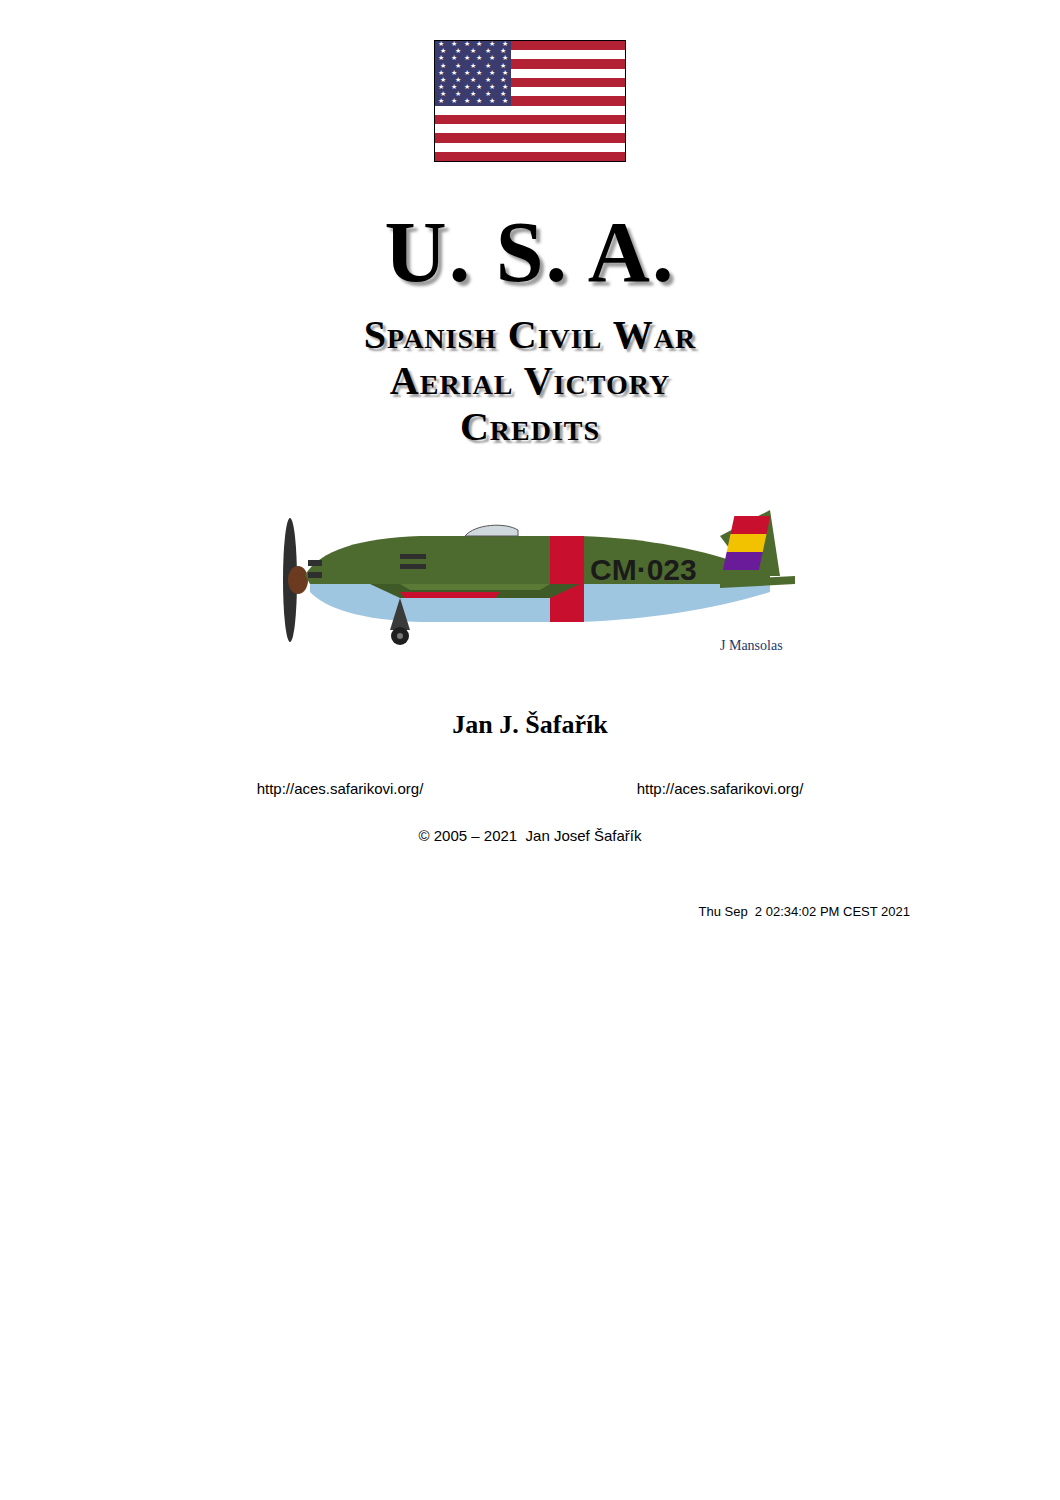★★★★★★
★★★★★
★★★★★★
★★★★★
★★★★★★
★★★★★
★★★★★★
★★★★★
★★★★★★
U. S. A.
Spanish Civil War
Aerial Victory
Credits
CM·023 J Mansolas
Jan J. Šafařík
http://aces.safarikovi.org/ http://aces.safarikovi.org/
© 2005 – 2021 Jan Josef Šafařík
Thu Sep 2 02:34:02 PM CEST 2021